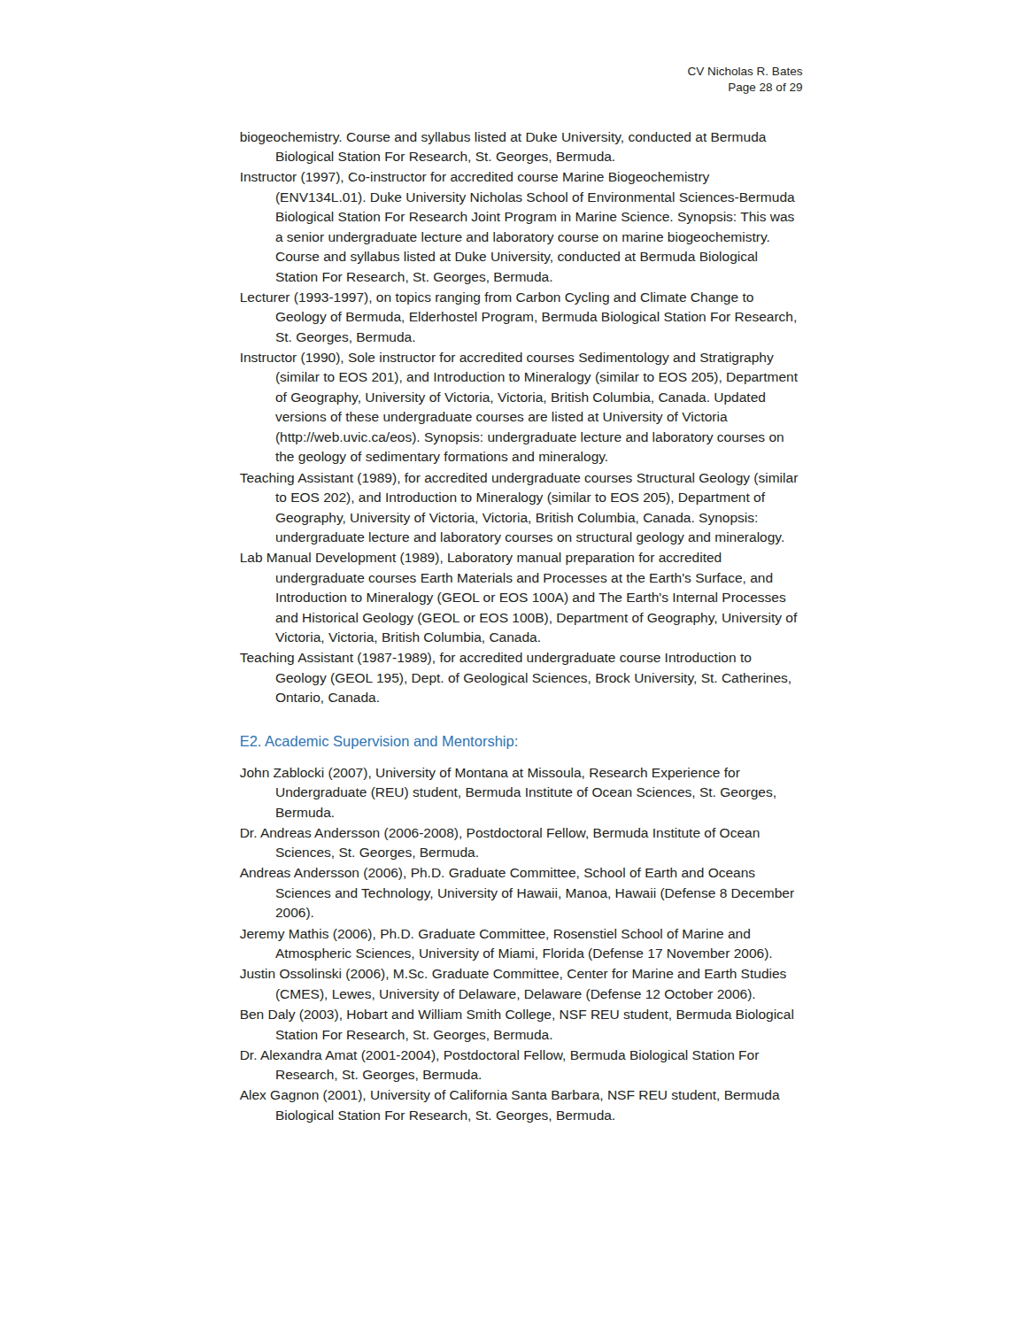CV Nicholas R. Bates Page 28 of 29
biogeochemistry. Course and syllabus listed at Duke University, conducted at Bermuda Biological Station For Research, St. Georges, Bermuda.
Instructor (1997), Co-instructor for accredited course Marine Biogeochemistry (ENV134L.01). Duke University Nicholas School of Environmental Sciences-Bermuda Biological Station For Research Joint Program in Marine Science. Synopsis: This was a senior undergraduate lecture and laboratory course on marine biogeochemistry. Course and syllabus listed at Duke University, conducted at Bermuda Biological Station For Research, St. Georges, Bermuda.
Lecturer (1993-1997), on topics ranging from Carbon Cycling and Climate Change to Geology of Bermuda, Elderhostel Program, Bermuda Biological Station For Research, St. Georges, Bermuda.
Instructor (1990), Sole instructor for accredited courses Sedimentology and Stratigraphy (similar to EOS 201), and Introduction to Mineralogy (similar to EOS 205), Department of Geography, University of Victoria, Victoria, British Columbia, Canada. Updated versions of these undergraduate courses are listed at University of Victoria (http://web.uvic.ca/eos). Synopsis: undergraduate lecture and laboratory courses on the geology of sedimentary formations and mineralogy.
Teaching Assistant (1989), for accredited undergraduate courses Structural Geology (similar to EOS 202), and Introduction to Mineralogy (similar to EOS 205), Department of Geography, University of Victoria, Victoria, British Columbia, Canada. Synopsis: undergraduate lecture and laboratory courses on structural geology and mineralogy.
Lab Manual Development (1989), Laboratory manual preparation for accredited undergraduate courses Earth Materials and Processes at the Earth's Surface, and Introduction to Mineralogy (GEOL or EOS 100A) and The Earth's Internal Processes and Historical Geology (GEOL or EOS 100B), Department of Geography, University of Victoria, Victoria, British Columbia, Canada.
Teaching Assistant (1987-1989), for accredited undergraduate course Introduction to Geology (GEOL 195), Dept. of Geological Sciences, Brock University, St. Catherines, Ontario, Canada.
E2. Academic Supervision and Mentorship:
John Zablocki (2007), University of Montana at Missoula, Research Experience for Undergraduate (REU) student, Bermuda Institute of Ocean Sciences, St. Georges, Bermuda.
Dr. Andreas Andersson (2006-2008), Postdoctoral Fellow, Bermuda Institute of Ocean Sciences, St. Georges, Bermuda.
Andreas Andersson (2006), Ph.D. Graduate Committee, School of Earth and Oceans Sciences and Technology, University of Hawaii, Manoa, Hawaii (Defense 8 December 2006).
Jeremy Mathis (2006), Ph.D. Graduate Committee, Rosenstiel School of Marine and Atmospheric Sciences, University of Miami, Florida (Defense 17 November 2006).
Justin Ossolinski (2006), M.Sc. Graduate Committee, Center for Marine and Earth Studies (CMES), Lewes, University of Delaware, Delaware (Defense 12 October 2006).
Ben Daly (2003), Hobart and William Smith College, NSF REU student, Bermuda Biological Station For Research, St. Georges, Bermuda.
Dr. Alexandra Amat (2001-2004), Postdoctoral Fellow, Bermuda Biological Station For Research, St. Georges, Bermuda.
Alex Gagnon (2001), University of California Santa Barbara, NSF REU student, Bermuda Biological Station For Research, St. Georges, Bermuda.